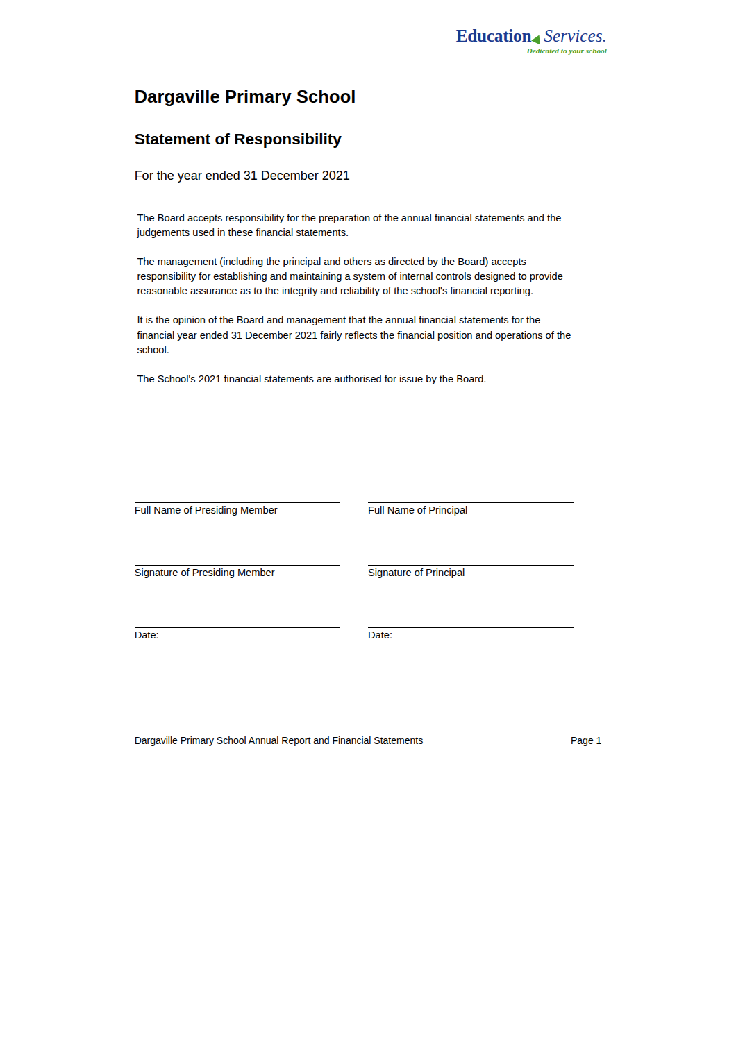Education Services.
Dedicated to your school
Dargaville Primary School
Statement of Responsibility
For the year ended 31 December 2021
The Board accepts responsibility for the preparation of the annual financial statements and the judgements used in these financial statements.
The management (including the principal and others as directed by the Board) accepts responsibility for establishing and maintaining a system of internal controls designed to provide reasonable assurance as to the integrity and reliability of the school's financial reporting.
It is the opinion of the Board and management that the annual financial statements for the financial year ended 31 December 2021 fairly reflects the financial position and operations of the school.
The School's 2021 financial statements are authorised for issue by the Board.
| Full Name of Presiding Member | Full Name of Principal |
| Signature of Presiding Member | Signature of Principal |
| Date: | Date: |
Dargaville Primary School Annual Report and Financial Statements Page 1